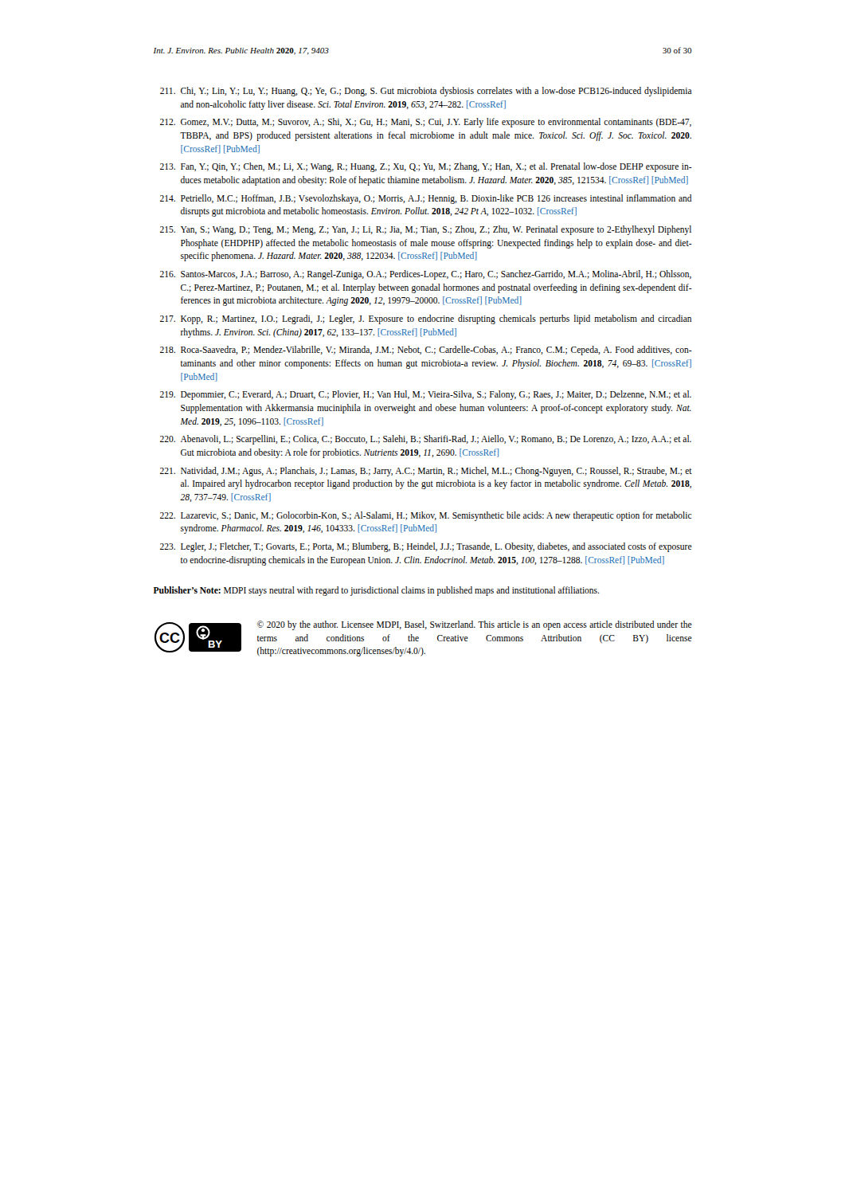Int. J. Environ. Res. Public Health 2020, 17, 9403
30 of 30
Chi, Y.; Lin, Y.; Lu, Y.; Huang, Q.; Ye, G.; Dong, S. Gut microbiota dysbiosis correlates with a low-dose PCB126-induced dyslipidemia and non-alcoholic fatty liver disease. Sci. Total Environ. 2019, 653, 274–282. [CrossRef]
Gomez, M.V.; Dutta, M.; Suvorov, A.; Shi, X.; Gu, H.; Mani, S.; Cui, J.Y. Early life exposure to environmental contaminants (BDE-47, TBBPA, and BPS) produced persistent alterations in fecal microbiome in adult male mice. Toxicol. Sci. Off. J. Soc. Toxicol. 2020. [CrossRef] [PubMed]
Fan, Y.; Qin, Y.; Chen, M.; Li, X.; Wang, R.; Huang, Z.; Xu, Q.; Yu, M.; Zhang, Y.; Han, X.; et al. Prenatal low-dose DEHP exposure induces metabolic adaptation and obesity: Role of hepatic thiamine metabolism. J. Hazard. Mater. 2020, 385, 121534. [CrossRef] [PubMed]
Petriello, M.C.; Hoffman, J.B.; Vsevolozhskaya, O.; Morris, A.J.; Hennig, B. Dioxin-like PCB 126 increases intestinal inflammation and disrupts gut microbiota and metabolic homeostasis. Environ. Pollut. 2018, 242 Pt A, 1022–1032. [CrossRef]
Yan, S.; Wang, D.; Teng, M.; Meng, Z.; Yan, J.; Li, R.; Jia, M.; Tian, S.; Zhou, Z.; Zhu, W. Perinatal exposure to 2-Ethylhexyl Diphenyl Phosphate (EHDPHP) affected the metabolic homeostasis of male mouse offspring: Unexpected findings help to explain dose- and diet- specific phenomena. J. Hazard. Mater. 2020, 388, 122034. [CrossRef] [PubMed]
Santos-Marcos, J.A.; Barroso, A.; Rangel-Zuniga, O.A.; Perdices-Lopez, C.; Haro, C.; Sanchez-Garrido, M.A.; Molina-Abril, H.; Ohlsson, C.; Perez-Martinez, P.; Poutanen, M.; et al. Interplay between gonadal hormones and postnatal overfeeding in defining sex-dependent differences in gut microbiota architecture. Aging 2020, 12, 19979–20000. [CrossRef] [PubMed]
Kopp, R.; Martinez, I.O.; Legradi, J.; Legler, J. Exposure to endocrine disrupting chemicals perturbs lipid metabolism and circadian rhythms. J. Environ. Sci. (China) 2017, 62, 133–137. [CrossRef] [PubMed]
Roca-Saavedra, P.; Mendez-Vilabrille, V.; Miranda, J.M.; Nebot, C.; Cardelle-Cobas, A.; Franco, C.M.; Cepeda, A. Food additives, contaminants and other minor components: Effects on human gut microbiota-a review. J. Physiol. Biochem. 2018, 74, 69–83. [CrossRef] [PubMed]
Depommier, C.; Everard, A.; Druart, C.; Plovier, H.; Van Hul, M.; Vieira-Silva, S.; Falony, G.; Raes, J.; Maiter, D.; Delzenne, N.M.; et al. Supplementation with Akkermansia muciniphila in overweight and obese human volunteers: A proof-of-concept exploratory study. Nat. Med. 2019, 25, 1096–1103. [CrossRef]
Abenavoli, L.; Scarpellini, E.; Colica, C.; Boccuto, L.; Salehi, B.; Sharifi-Rad, J.; Aiello, V.; Romano, B.; De Lorenzo, A.; Izzo, A.A.; et al. Gut microbiota and obesity: A role for probiotics. Nutrients 2019, 11, 2690. [CrossRef]
Natividad, J.M.; Agus, A.; Planchais, J.; Lamas, B.; Jarry, A.C.; Martin, R.; Michel, M.L.; Chong-Nguyen, C.; Roussel, R.; Straube, M.; et al. Impaired aryl hydrocarbon receptor ligand production by the gut microbiota is a key factor in metabolic syndrome. Cell Metab. 2018, 28, 737–749. [CrossRef]
Lazarevic, S.; Danic, M.; Golocorbin-Kon, S.; Al-Salami, H.; Mikov, M. Semisynthetic bile acids: A new therapeutic option for metabolic syndrome. Pharmacol. Res. 2019, 146, 104333. [CrossRef] [PubMed]
Legler, J.; Fletcher, T.; Govarts, E.; Porta, M.; Blumberg, B.; Heindel, J.J.; Trasande, L. Obesity, diabetes, and associated costs of exposure to endocrine-disrupting chemicals in the European Union. J. Clin. Endocrinol. Metab. 2015, 100, 1278–1288. [CrossRef] [PubMed]
Publisher’s Note: MDPI stays neutral with regard to jurisdictional claims in published maps and institutional affiliations.
CC BY
© 2020 by the author. Licensee MDPI, Basel, Switzerland. This article is an open access article distributed under the terms and conditions of the Creative Commons Attribution (CC BY) license (http://creativecommons.org/licenses/by/4.0/).